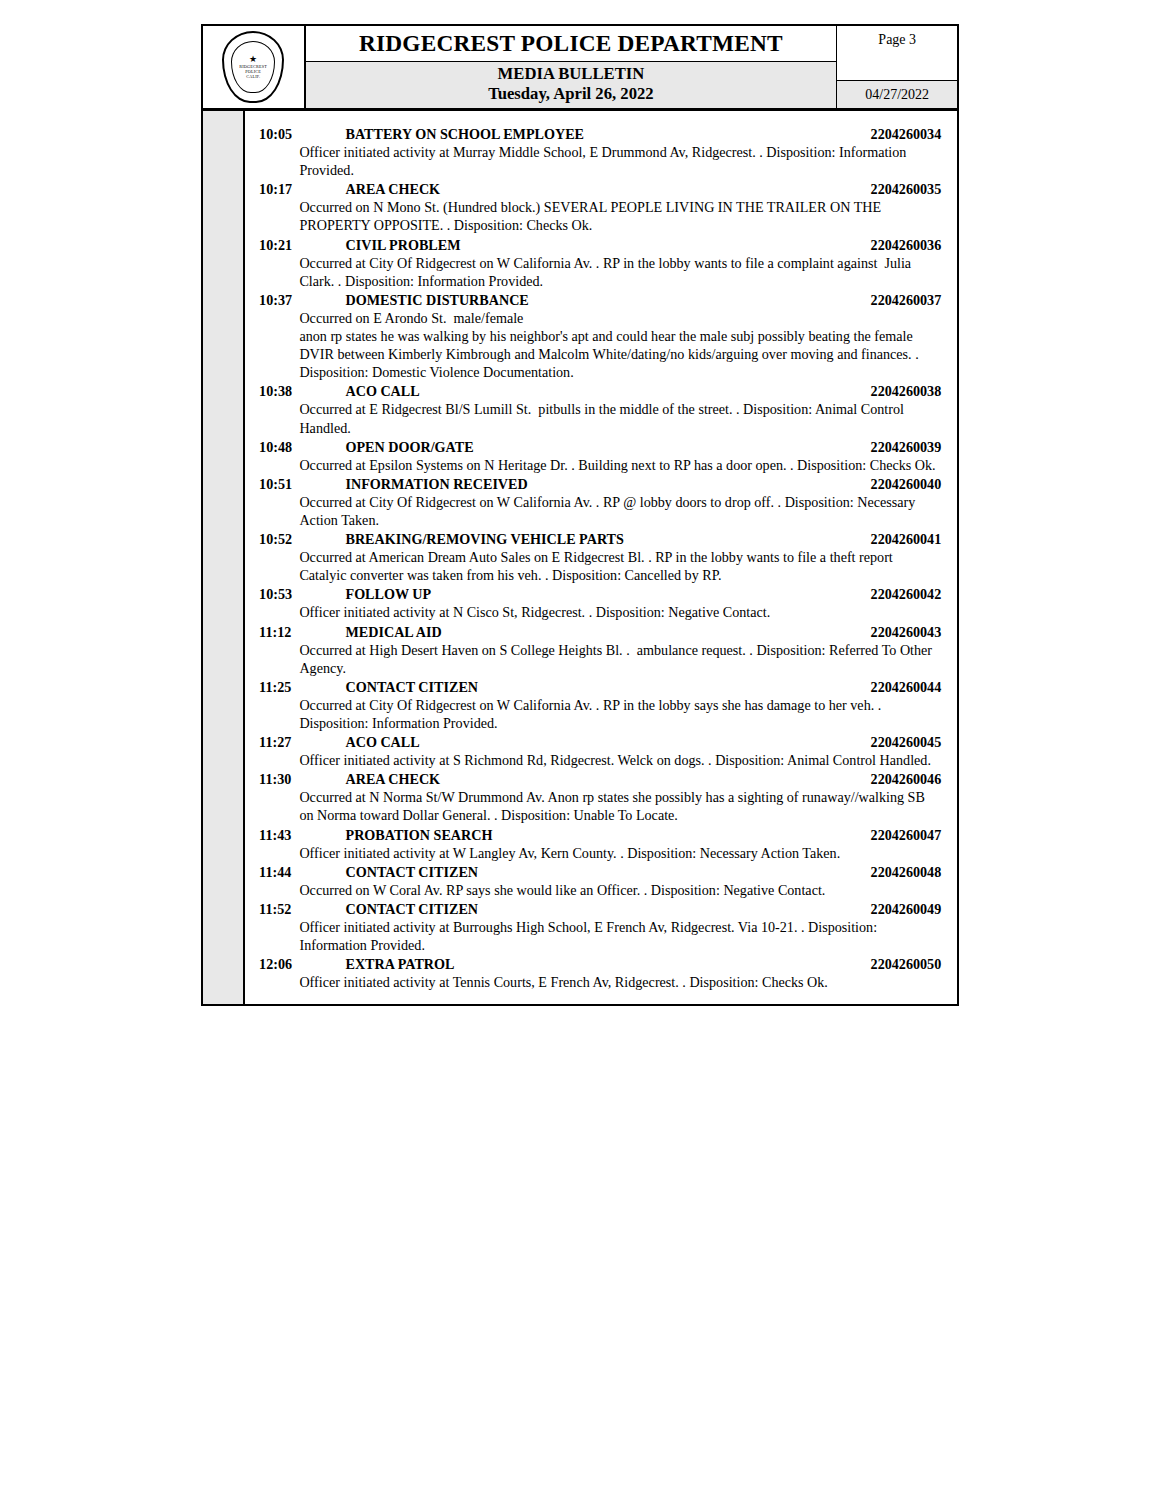★
RIDGECREST
POLICE
CALIF.
RIDGECREST POLICE DEPARTMENT
MEDIA BULLETIN
Tuesday, April 26, 2022
Page 3
04/27/2022
10:05 BATTERY ON SCHOOL EMPLOYEE 2204260034
Officer initiated activity at Murray Middle School, E Drummond Av, Ridgecrest. . Disposition: Information Provided.
10:17 AREA CHECK 2204260035
Occurred on N Mono St. (Hundred block.) SEVERAL PEOPLE LIVING IN THE TRAILER ON THE PROPERTY OPPOSITE. . Disposition: Checks Ok.
10:21 CIVIL PROBLEM 2204260036
Occurred at City Of Ridgecrest on W California Av. . RP in the lobby wants to file a complaint against Julia Clark. . Disposition: Information Provided.
10:37 DOMESTIC DISTURBANCE 2204260037
Occurred on E Arondo St. male/female
anon rp states he was walking by his neighbor's apt and could hear the male subj possibly beating the female
DVIR between Kimberly Kimbrough and Malcolm White/dating/no kids/arguing over moving and finances. . Disposition: Domestic Violence Documentation.
10:38 ACO CALL 2204260038
Occurred at E Ridgecrest Bl/S Lumill St. pitbulls in the middle of the street. . Disposition: Animal Control Handled.
10:48 OPEN DOOR/GATE 2204260039
Occurred at Epsilon Systems on N Heritage Dr. . Building next to RP has a door open. . Disposition: Checks Ok.
10:51 INFORMATION RECEIVED 2204260040
Occurred at City Of Ridgecrest on W California Av. . RP @ lobby doors to drop off. . Disposition: Necessary Action Taken.
10:52 BREAKING/REMOVING VEHICLE PARTS 2204260041
Occurred at American Dream Auto Sales on E Ridgecrest Bl. . RP in the lobby wants to file a theft report Catalyic converter was taken from his veh. . Disposition: Cancelled by RP.
10:53 FOLLOW UP 2204260042
Officer initiated activity at N Cisco St, Ridgecrest. . Disposition: Negative Contact.
11:12 MEDICAL AID 2204260043
Occurred at High Desert Haven on S College Heights Bl. . ambulance request. . Disposition: Referred To Other Agency.
11:25 CONTACT CITIZEN 2204260044
Occurred at City Of Ridgecrest on W California Av. . RP in the lobby says she has damage to her veh. . Disposition: Information Provided.
11:27 ACO CALL 2204260045
Officer initiated activity at S Richmond Rd, Ridgecrest. Welck on dogs. . Disposition: Animal Control Handled.
11:30 AREA CHECK 2204260046
Occurred at N Norma St/W Drummond Av. Anon rp states she possibly has a sighting of runaway//walking SB on Norma toward Dollar General. . Disposition: Unable To Locate.
11:43 PROBATION SEARCH 2204260047
Officer initiated activity at W Langley Av, Kern County. . Disposition: Necessary Action Taken.
11:44 CONTACT CITIZEN 2204260048
Occurred on W Coral Av. RP says she would like an Officer. . Disposition: Negative Contact.
11:52 CONTACT CITIZEN 2204260049
Officer initiated activity at Burroughs High School, E French Av, Ridgecrest. Via 10-21. . Disposition: Information Provided.
12:06 EXTRA PATROL 2204260050
Officer initiated activity at Tennis Courts, E French Av, Ridgecrest. . Disposition: Checks Ok.